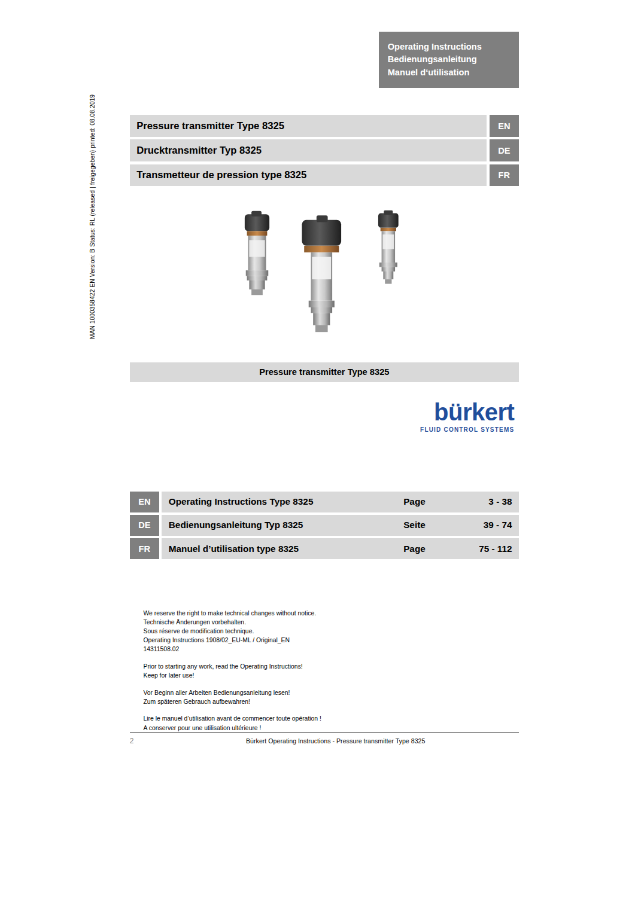MAN 1000358422 EN Version: B Status: RL (released | freigegeben) printed: 08.08.2019
Operating Instructions
Bedienungsanleitung
Manuel d‘utilisation
Pressure transmitter Type 8325
EN
Drucktransmitter Typ 8325
DE
Transmetteur de pression type 8325
FR
Pressure transmitter Type 8325
bürkert
FLUID CONTROL SYSTEMS
EN
Operating Instructions Type 8325 Page 3 - 38
DE
Bedienungsanleitung Typ 8325 Seite 39 - 74
FR
Manuel d’utilisation type 8325 Page 75 - 112
We reserve the right to make technical changes without notice.
Technische Änderungen vorbehalten.
Sous réserve de modification technique.
Operating Instructions 1908/02_EU-ML / Original_EN
14311508.02
Prior to starting any work, read the Operating Instructions!
Keep for later use!
Vor Beginn aller Arbeiten Bedienungsanleitung lesen!
Zum späteren Gebrauch aufbewahren!
Lire le manuel d’utilisation avant de commencer toute opération !
A conserver pour une utilisation ultérieure !
2
Bürkert Operating Instructions - Pressure transmitter Type 8325